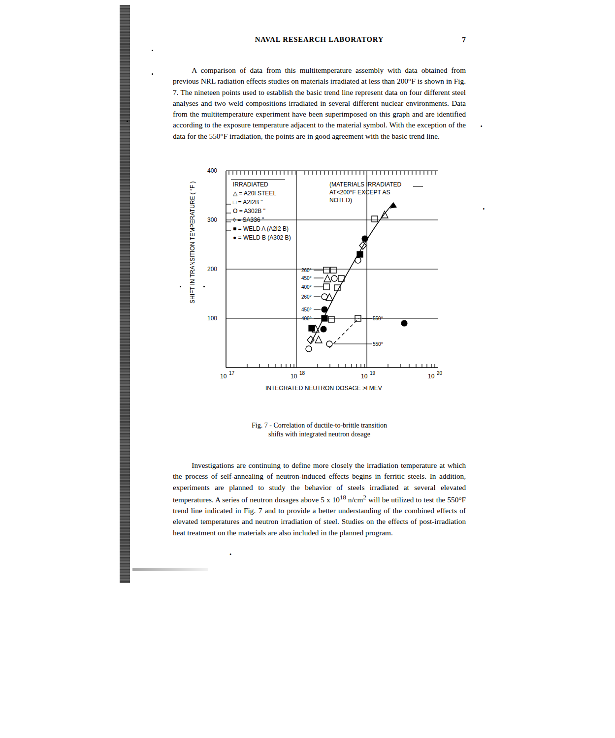•
•
NAVAL RESEARCH LABORATORY 7
A comparison of data from this multitemperature assembly with data obtained from previous NRL radiation effects studies on materials irradiated at less than 200°F is shown in Fig. 7. The nineteen points used to establish the basic trend line represent data on four different steel analyses and two weld compositions irradiated in several different nuclear environments. Data from the multitemperature experiment have been superimposed on this graph and are identified according to the exposure temperature adjacent to the material symbol. With the exception of the data for the 550°F irradiation, the points are in good agreement with the basic trend line.
400 300 200 100 SHIFT IN TRANSITION TEMPERATURE ( °F ) 1017 1018 1019 1020 INTEGRATED NEUTRON DOSAGE >I MEV IRRADIATED △ = A20I STEEL □ = A2I2B " O = A302B " ◊ = SA336 " ■ = WELD A (A2I2 B) ● = WELD B (A302 B) (MATERIALS IRRADIATED AT<200°F EXCEPT AS NOTED) 260° 450° 400° 260° 450° 400° 550° 550°
Fig. 7 - Correlation of ductile-to-brittle transition shifts with integrated neutron dosage
Investigations are continuing to define more closely the irradiation temperature at which the process of self-annealing of neutron-induced effects begins in ferritic steels. In addition, experiments are planned to study the behavior of steels irradiated at several elevated temperatures. A series of neutron dosages above 5 x 1018 n/cm2 will be utilized to test the 550°F trend line indicated in Fig. 7 and to provide a better understanding of the combined effects of elevated temperatures and neutron irradiation of steel. Studies on the effects of post-irradiation heat treatment on the materials are also included in the planned program.
•